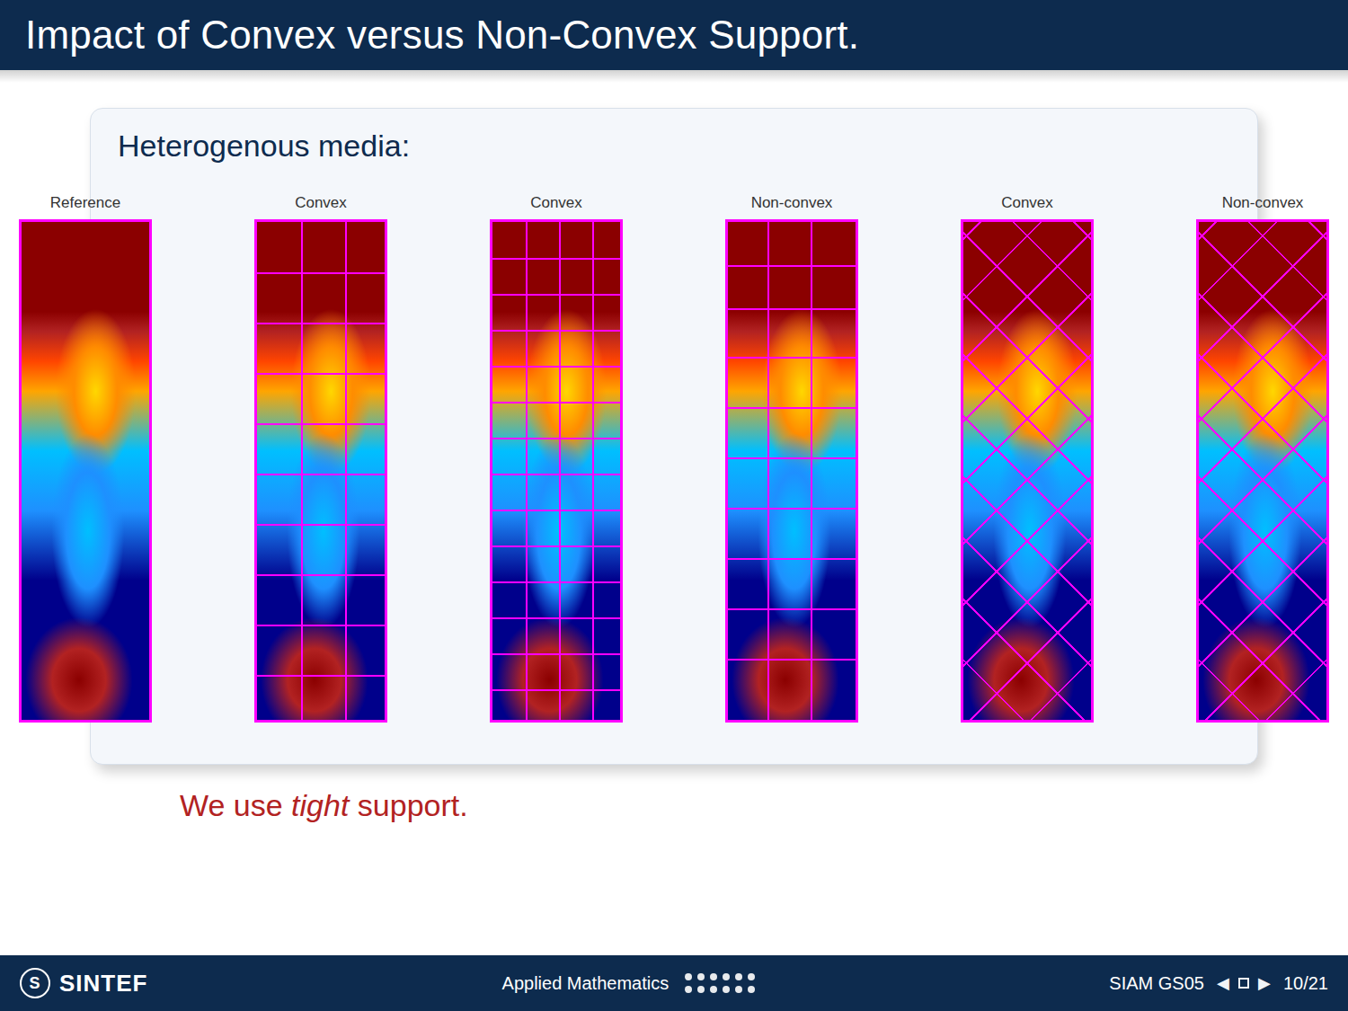Impact of Convex versus Non-Convex Support.
Heterogenous media:
Reference
Convex
Convex
Non-convex
Convex
Non-convex
We use tight support.
S SINTEF
Applied Mathematics
SIAM GS05 ◀ ▶ 10/21